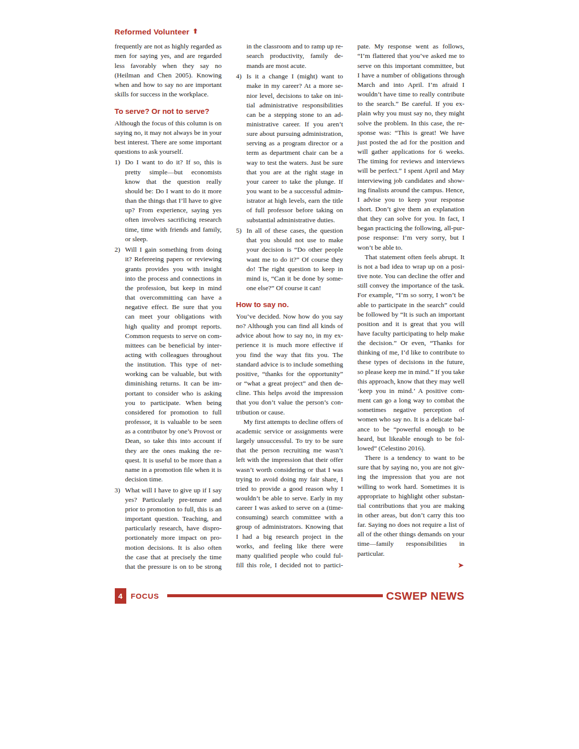Reformed Volunteer⬆
frequently are not as highly regarded as men for saying yes, and are regarded less favorably when they say no (Heilman and Chen 2005). Knowing when and how to say no are important skills for success in the workplace.
To serve? Or not to serve?
Although the focus of this column is on saying no, it may not always be in your best interest. There are some important questions to ask yourself.
Do I want to do it? If so, this is pretty simple—but economists know that the question really should be: Do I want to do it more than the things that I’ll have to give up? From experience, saying yes often involves sacrificing research time, time with friends and family, or sleep.
Will I gain something from doing it? Refereeing papers or reviewing grants provides you with insight into the process and connections in the profession, but keep in mind that overcommitting can have a negative effect. Be sure that you can meet your obligations with high quality and prompt reports. Common requests to serve on committees can be beneficial by interacting with colleagues throughout the institution. This type of networking can be valuable, but with diminishing returns. It can be important to consider who is asking you to participate. When being considered for promotion to full professor, it is valuable to be seen as a contributor by one’s Provost or Dean, so take this into account if they are the ones making the request. It is useful to be more than a name in a promotion file when it is decision time.
What will I have to give up if I say yes? Particularly pre-tenure and prior to promotion to full, this is an important question. Teaching, and particularly research, have disproportionately more impact on promotion decisions. It is also often the case that at precisely the time that the pressure is on to be strong in the classroom and to ramp up research productivity, family demands are most acute.
Is it a change I (might) want to make in my career? At a more senior level, decisions to take on initial administrative responsibilities can be a stepping stone to an administrative career. If you aren’t sure about pursuing administration, serving as a program director or a term as department chair can be a way to test the waters. Just be sure that you are at the right stage in your career to take the plunge. If you want to be a successful administrator at high levels, earn the title of full professor before taking on substantial administrative duties.
In all of these cases, the question that you should not use to make your decision is “Do other people want me to do it?” Of course they do! The right question to keep in mind is, “Can it be done by someone else?” Of course it can!
How to say no.
You’ve decided. Now how do you say no? Although you can find all kinds of advice about how to say no, in my experience it is much more effective if you find the way that fits you. The standard advice is to include something positive, “thanks for the opportunity” or “what a great project” and then decline. This helps avoid the impression that you don’t value the person’s contribution or cause.
My first attempts to decline offers of academic service or assignments were largely unsuccessful. To try to be sure that the person recruiting me wasn’t left with the impression that their offer wasn’t worth considering or that I was trying to avoid doing my fair share, I tried to provide a good reason why I wouldn’t be able to serve. Early in my career I was asked to serve on a (time-consuming) search committee with a group of administrators. Knowing that I had a big research project in the works, and feeling like there were many qualified people who could fulfill this role, I decided not to participate. My response went as follows, “I’m flattered that you’ve asked me to serve on this important committee, but I have a number of obligations through March and into April. I’m afraid I wouldn’t have time to really contribute to the search.” Be careful. If you explain why you must say no, they might solve the problem. In this case, the response was: “This is great! We have just posted the ad for the position and will gather applications for 6 weeks. The timing for reviews and interviews will be perfect.” I spent April and May interviewing job candidates and showing finalists around the campus. Hence, I advise you to keep your response short. Don’t give them an explanation that they can solve for you. In fact, I began practicing the following, all-purpose response: I’m very sorry, but I won’t be able to.
That statement often feels abrupt. It is not a bad idea to wrap up on a positive note. You can decline the offer and still convey the importance of the task. For example, “I’m so sorry, I won’t be able to participate in the search” could be followed by “It is such an important position and it is great that you will have faculty participating to help make the decision.” Or even, “Thanks for thinking of me, I’d like to contribute to these types of decisions in the future, so please keep me in mind.” If you take this approach, know that they may well ‘keep you in mind.’ A positive comment can go a long way to combat the sometimes negative perception of women who say no. It is a delicate balance to be “powerful enough to be heard, but likeable enough to be followed” (Celestino 2016).
There is a tendency to want to be sure that by saying no, you are not giving the impression that you are not willing to work hard. Sometimes it is appropriate to highlight other substantial contributions that you are making in other areas, but don’t carry this too far. Saying no does not require a list of all of the other things demands on your time—family responsibilities in particular.
➤
4
FOCUS
CSWEP NEWS